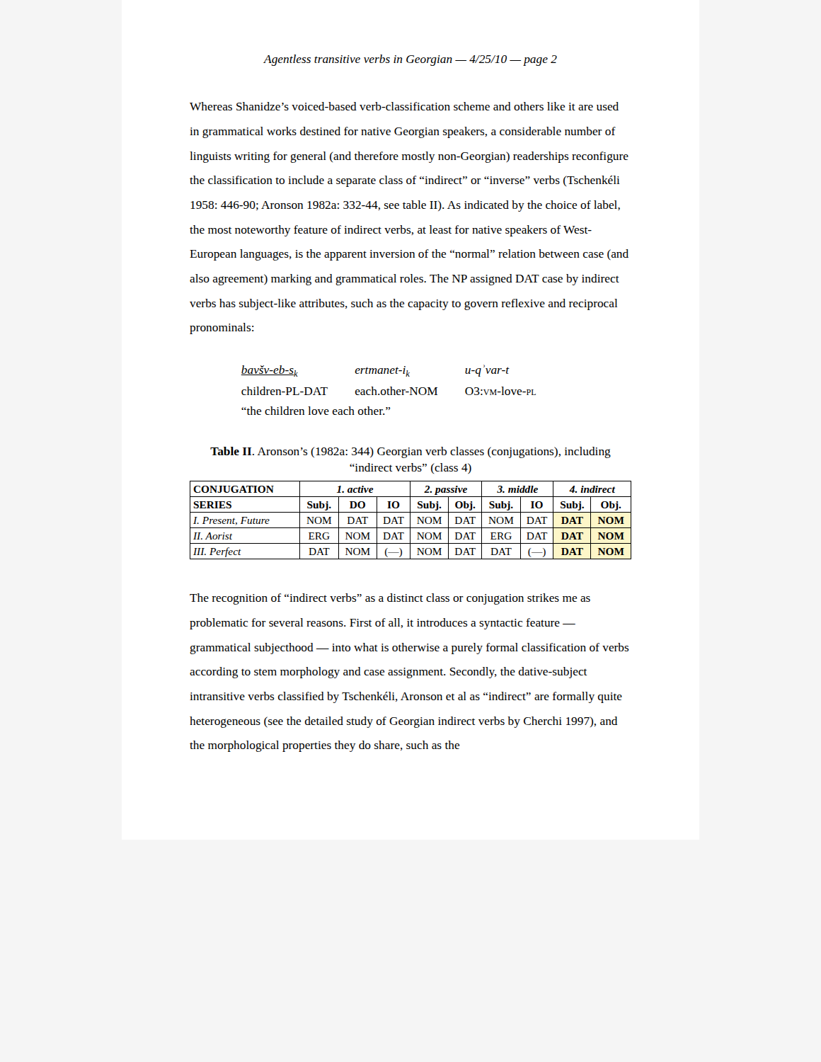Agentless transitive verbs in Georgian — 4/25/10 — page 2
Whereas Shanidze’s voiced-based verb-classification scheme and others like it are used in grammatical works destined for native Georgian speakers, a considerable number of linguists writing for general (and therefore mostly non-Georgian) readerships reconfigure the classification to include a separate class of “indirect” or “inverse” verbs (Tschenkéli 1958: 446-90; Aronson 1982a: 332-44, see table II). As indicated by the choice of label, the most noteworthy feature of indirect verbs, at least for native speakers of West-European languages, is the apparent inversion of the “normal” relation between case (and also agreement) marking and grammatical roles. The NP assigned DAT case by indirect verbs has subject-like attributes, such as the capacity to govern reflexive and reciprocal pronominals:
| bavšv-eb-s k | ertmanet-i k | u-qʾvar-t |
| children-PL-DAT | each.other-NOM | O3: vm -love- pl |
“the children love each other.”
Table II. Aronson’s (1982a: 344) Georgian verb classes (conjugations), including “indirect verbs” (class 4)
| CONJUGATION | 1. active | 2. passive | 3. middle | 4. indirect |
| --- | --- | --- | --- | --- |
| SERIES | Subj. | DO | IO | Subj. | Obj. | Subj. | IO | Subj. | Obj. |
| I. Present, Future | NOM | DAT | DAT | NOM | DAT | NOM | DAT | DAT | NOM |
| II. Aorist | ERG | NOM | DAT | NOM | DAT | ERG | DAT | DAT | NOM |
| III. Perfect | DAT | NOM | (—) | NOM | DAT | DAT | (—) | DAT | NOM |
The recognition of “indirect verbs” as a distinct class or conjugation strikes me as problematic for several reasons. First of all, it introduces a syntactic feature — grammatical subjecthood — into what is otherwise a purely formal classification of verbs according to stem morphology and case assignment. Secondly, the dative-subject intransitive verbs classified by Tschenkéli, Aronson et al as “indirect” are formally quite heterogeneous (see the detailed study of Georgian indirect verbs by Cherchi 1997), and the morphological properties they do share, such as the